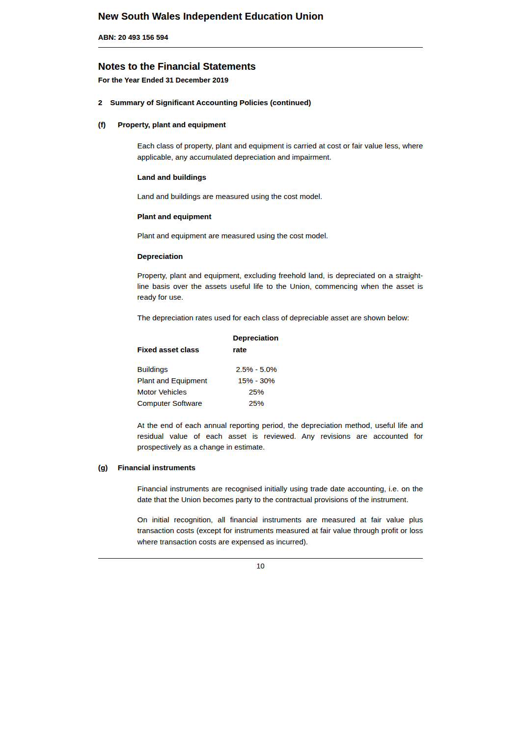New South Wales Independent Education Union
ABN: 20 493 156 594
Notes to the Financial Statements
For the Year Ended 31 December 2019
2
Summary of Significant Accounting Policies (continued)
(f)
Property, plant and equipment
Each class of property, plant and equipment is carried at cost or fair value less, where applicable, any accumulated depreciation and impairment.
Land and buildings
Land and buildings are measured using the cost model.
Plant and equipment
Plant and equipment are measured using the cost model.
Depreciation
Property, plant and equipment, excluding freehold land, is depreciated on a straight-line basis over the assets useful life to the Union, commencing when the asset is ready for use.
The depreciation rates used for each class of depreciable asset are shown below:
| | Depreciation |
| --- | --- |
| Fixed asset class | rate |
| Buildings | 2.5% - 5.0% |
| Plant and Equipment | 15% - 30% |
| Motor Vehicles | 25% |
| Computer Software | 25% |
At the end of each annual reporting period, the depreciation method, useful life and residual value of each asset is reviewed. Any revisions are accounted for prospectively as a change in estimate.
(g)
Financial instruments
Financial instruments are recognised initially using trade date accounting, i.e. on the date that the Union becomes party to the contractual provisions of the instrument.
On initial recognition, all financial instruments are measured at fair value plus transaction costs (except for instruments measured at fair value through profit or loss where transaction costs are expensed as incurred).
10